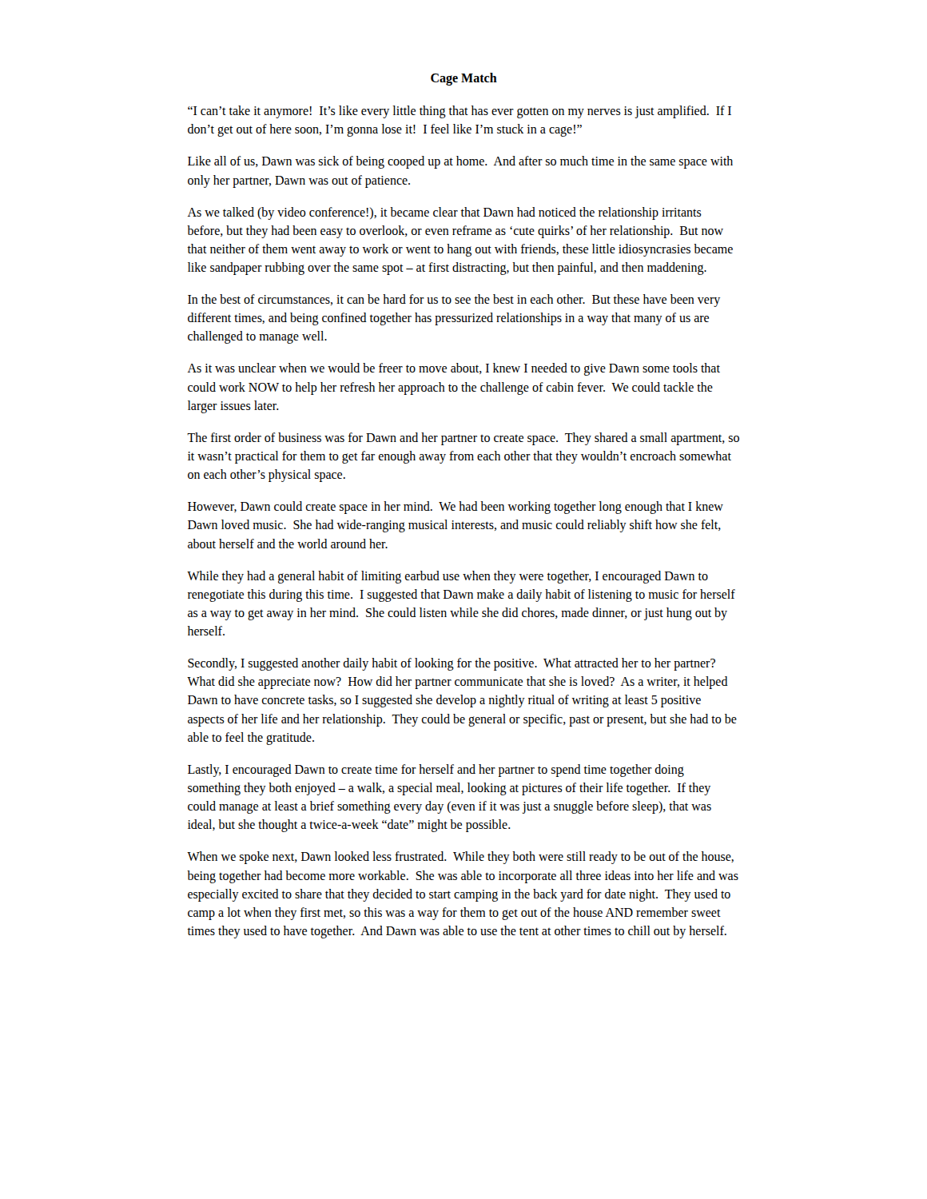Cage Match
“I can’t take it anymore! It’s like every little thing that has ever gotten on my nerves is just amplified. If I don’t get out of here soon, I’m gonna lose it! I feel like I’m stuck in a cage!”
Like all of us, Dawn was sick of being cooped up at home. And after so much time in the same space with only her partner, Dawn was out of patience.
As we talked (by video conference!), it became clear that Dawn had noticed the relationship irritants before, but they had been easy to overlook, or even reframe as ‘cute quirks’ of her relationship. But now that neither of them went away to work or went to hang out with friends, these little idiosyncrasies became like sandpaper rubbing over the same spot – at first distracting, but then painful, and then maddening.
In the best of circumstances, it can be hard for us to see the best in each other. But these have been very different times, and being confined together has pressurized relationships in a way that many of us are challenged to manage well.
As it was unclear when we would be freer to move about, I knew I needed to give Dawn some tools that could work NOW to help her refresh her approach to the challenge of cabin fever. We could tackle the larger issues later.
The first order of business was for Dawn and her partner to create space. They shared a small apartment, so it wasn’t practical for them to get far enough away from each other that they wouldn’t encroach somewhat on each other’s physical space.
However, Dawn could create space in her mind. We had been working together long enough that I knew Dawn loved music. She had wide-ranging musical interests, and music could reliably shift how she felt, about herself and the world around her.
While they had a general habit of limiting earbud use when they were together, I encouraged Dawn to renegotiate this during this time. I suggested that Dawn make a daily habit of listening to music for herself as a way to get away in her mind. She could listen while she did chores, made dinner, or just hung out by herself.
Secondly, I suggested another daily habit of looking for the positive. What attracted her to her partner? What did she appreciate now? How did her partner communicate that she is loved? As a writer, it helped Dawn to have concrete tasks, so I suggested she develop a nightly ritual of writing at least 5 positive aspects of her life and her relationship. They could be general or specific, past or present, but she had to be able to feel the gratitude.
Lastly, I encouraged Dawn to create time for herself and her partner to spend time together doing something they both enjoyed – a walk, a special meal, looking at pictures of their life together. If they could manage at least a brief something every day (even if it was just a snuggle before sleep), that was ideal, but she thought a twice-a-week “date” might be possible.
When we spoke next, Dawn looked less frustrated. While they both were still ready to be out of the house, being together had become more workable. She was able to incorporate all three ideas into her life and was especially excited to share that they decided to start camping in the back yard for date night. They used to camp a lot when they first met, so this was a way for them to get out of the house AND remember sweet times they used to have together. And Dawn was able to use the tent at other times to chill out by herself.